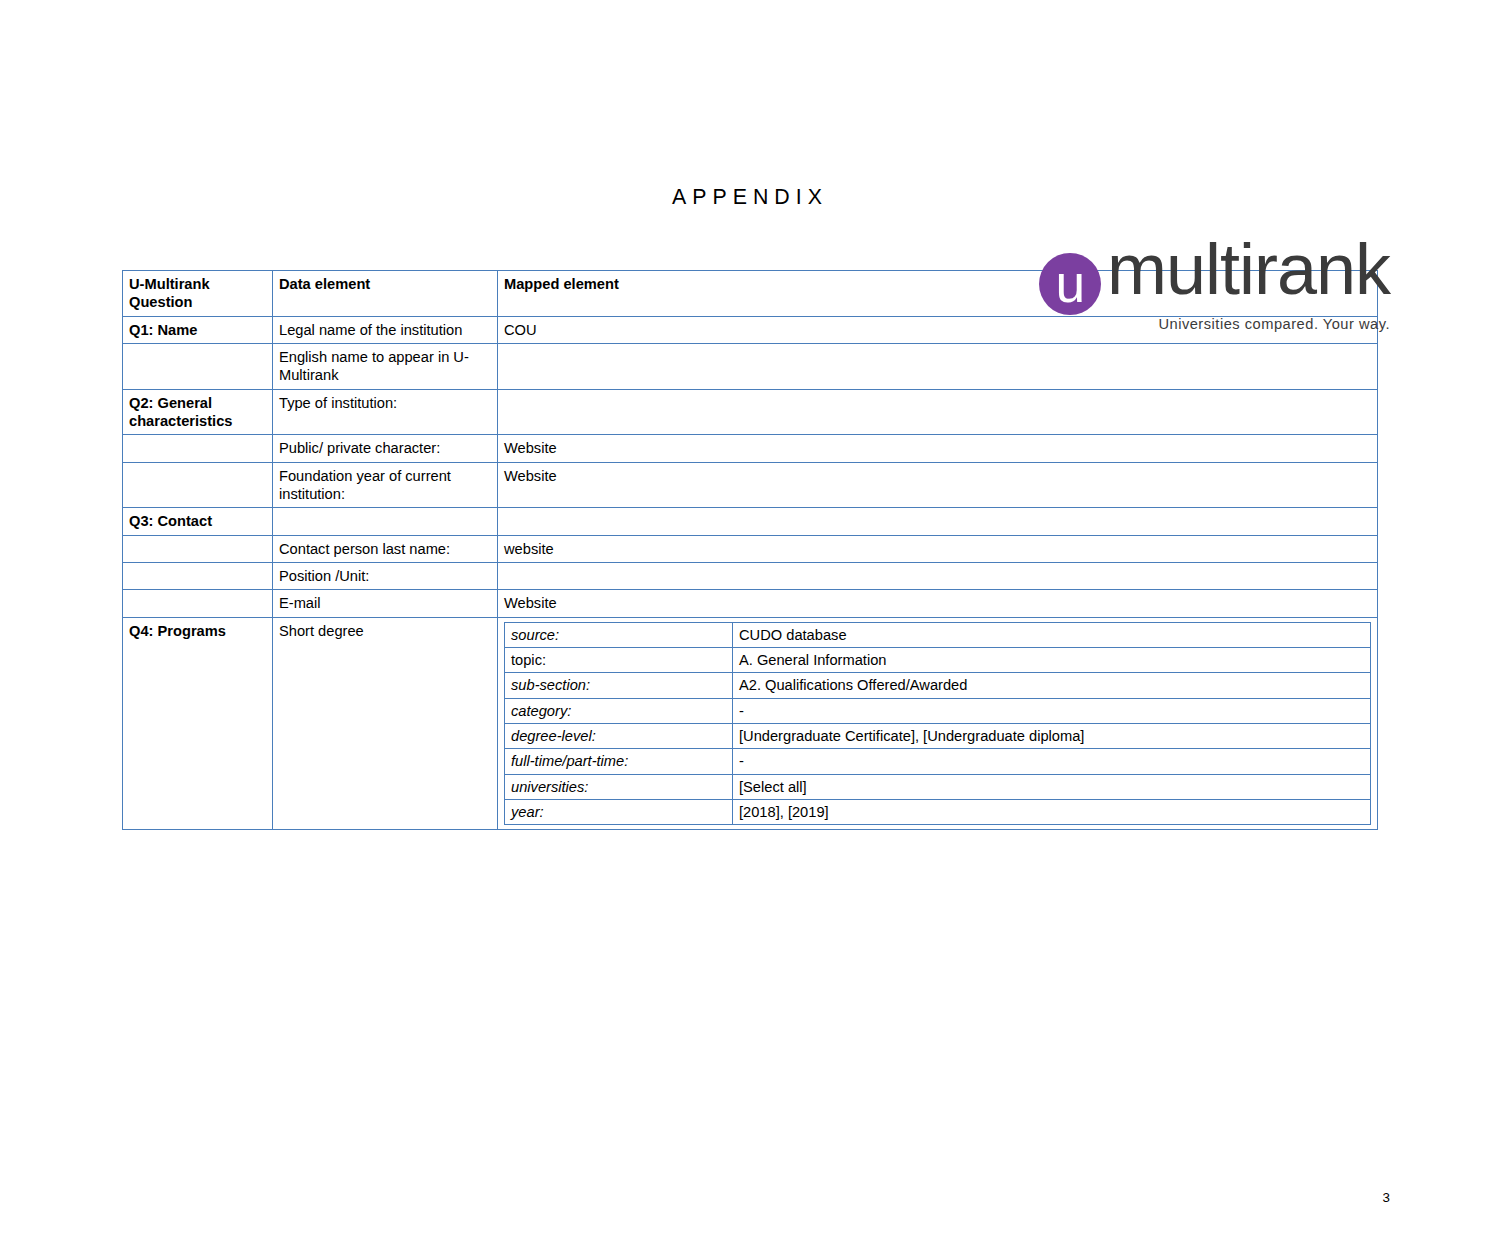umultirank
Universities compared. Your way.
APPENDIX
| U-Multirank Question | Data element | Mapped element |
| --- | --- | --- |
| Q1: Name | Legal name of the institution | COU |
| | English name to appear in U-Multirank | |
| Q2: General characteristics | Type of institution: | |
| | Public/ private character: | Website |
| | Foundation year of current institution: | Website |
| Q3: Contact | | |
| | Contact person last name: | website |
| | Position /Unit: | |
| | E-mail | Website |
| Q4: Programs | Short degree | / source: / CUDO database / / topic: / A. General Information / / sub-section: / A2. Qualifications Offered/Awarded / / category: / - / / degree-level: / [Undergraduate Certificate], [Undergraduate diploma] / / full-time/part-time: / - / / universities: / [Select all] / / year: / [2018], [2019] / |
3